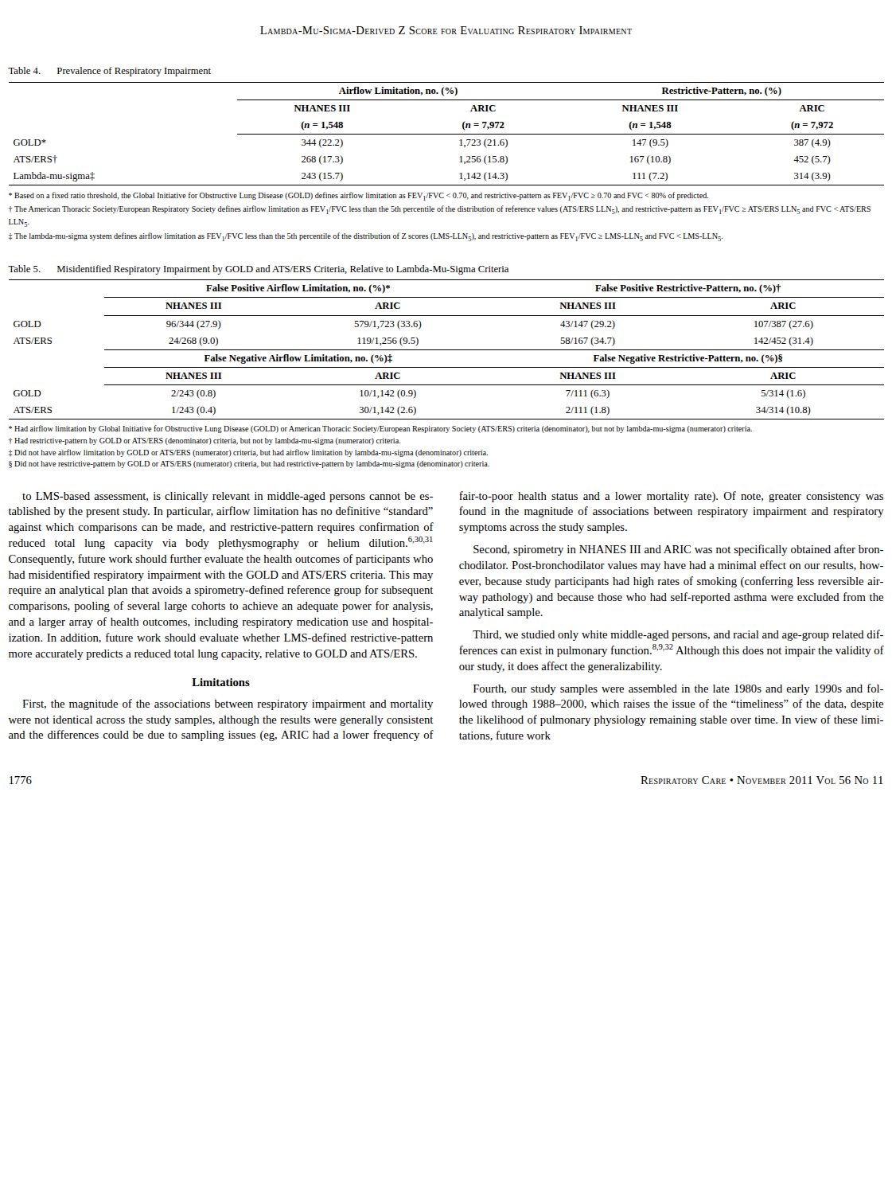Lambda-Mu-Sigma-Derived Z Score for Evaluating Respiratory Impairment
Table 4. Prevalence of Respiratory Impairment
| | Airflow Limitation, no. (%) | Restrictive-Pattern, no. (%) |
| --- | --- | --- |
| NHANES III | ARIC | NHANES III | ARIC |
| ( n = 1,548 | ( n = 7,972 | ( n = 1,548 | ( n = 7,972 |
| GOLD* | 344 (22.2) | 1,723 (21.6) | 147 (9.5) | 387 (4.9) |
| ATS/ERS† | 268 (17.3) | 1,256 (15.8) | 167 (10.8) | 452 (5.7) |
| Lambda-mu-sigma‡ | 243 (15.7) | 1,142 (14.3) | 111 (7.2) | 314 (3.9) |
* Based on a fixed ratio threshold, the Global Initiative for Obstructive Lung Disease (GOLD) defines airflow limitation as FEV1/FVC < 0.70, and restrictive-pattern as FEV1/FVC ≥ 0.70 and FVC < 80% of predicted.
† The American Thoracic Society/European Respiratory Society defines airflow limitation as FEV1/FVC less than the 5th percentile of the distribution of reference values (ATS/ERS LLN5), and restrictive-pattern as FEV1/FVC ≥ ATS/ERS LLN5 and FVC < ATS/ERS LLN5.
‡ The lambda-mu-sigma system defines airflow limitation as FEV1/FVC less than the 5th percentile of the distribution of Z scores (LMS-LLN5), and restrictive-pattern as FEV1/FVC ≥ LMS-LLN5 and FVC < LMS-LLN5.
Table 5. Misidentified Respiratory Impairment by GOLD and ATS/ERS Criteria, Relative to Lambda-Mu-Sigma Criteria
| | False Positive Airflow Limitation, no. (%)* | False Positive Restrictive-Pattern, no. (%)† |
| --- | --- | --- |
| NHANES III | ARIC | NHANES III | ARIC |
| GOLD | 96/344 (27.9) | 579/1,723 (33.6) | 43/147 (29.2) | 107/387 (27.6) |
| ATS/ERS | 24/268 (9.0) | 119/1,256 (9.5) | 58/167 (34.7) | 142/452 (31.4) |
| | False Negative Airflow Limitation, no. (%)‡ | False Negative Restrictive-Pattern, no. (%)§ |
| NHANES III | ARIC | NHANES III | ARIC |
| GOLD | 2/243 (0.8) | 10/1,142 (0.9) | 7/111 (6.3) | 5/314 (1.6) |
| ATS/ERS | 1/243 (0.4) | 30/1,142 (2.6) | 2/111 (1.8) | 34/314 (10.8) |
* Had airflow limitation by Global Initiative for Obstructive Lung Disease (GOLD) or American Thoracic Society/European Respiratory Society (ATS/ERS) criteria (denominator), but not by lambda-mu-sigma (numerator) criteria.
† Had restrictive-pattern by GOLD or ATS/ERS (denominator) criteria, but not by lambda-mu-sigma (numerator) criteria.
‡ Did not have airflow limitation by GOLD or ATS/ERS (numerator) criteria, but had airflow limitation by lambda-mu-sigma (denominator) criteria.
§ Did not have restrictive-pattern by GOLD or ATS/ERS (numerator) criteria, but had restrictive-pattern by lambda-mu-sigma (denominator) criteria.
to LMS-based assessment, is clinically relevant in middle-aged persons cannot be established by the present study. In particular, airflow limitation has no definitive “standard” against which comparisons can be made, and restrictive-pattern requires confirmation of reduced total lung capacity via body plethysmography or helium dilution.6,30,31 Consequently, future work should further evaluate the health outcomes of participants who had misidentified respiratory impairment with the GOLD and ATS/ERS criteria. This may require an analytical plan that avoids a spirometry-defined reference group for subsequent comparisons, pooling of several large cohorts to achieve an adequate power for analysis, and a larger array of health outcomes, including respiratory medication use and hospitalization. In addition, future work should evaluate whether LMS-defined restrictive-pattern more accurately predicts a reduced total lung capacity, relative to GOLD and ATS/ERS.
Limitations
First, the magnitude of the associations between respiratory impairment and mortality were not identical across the study samples, although the results were generally consistent and the differences could be due to sampling issues (eg, ARIC had a lower frequency of fair-to-poor health status and a lower mortality rate). Of note, greater consistency was found in the magnitude of associations between respiratory impairment and respiratory symptoms across the study samples.
Second, spirometry in NHANES III and ARIC was not specifically obtained after bronchodilator. Post-bronchodilator values may have had a minimal effect on our results, however, because study participants had high rates of smoking (conferring less reversible airway pathology) and because those who had self-reported asthma were excluded from the analytical sample.
Third, we studied only white middle-aged persons, and racial and age-group related differences can exist in pulmonary function.8,9,32 Although this does not impair the validity of our study, it does affect the generalizability.
Fourth, our study samples were assembled in the late 1980s and early 1990s and followed through 1988–2000, which raises the issue of the “timeliness” of the data, despite the likelihood of pulmonary physiology remaining stable over time. In view of these limitations, future work
1776
Respiratory Care • November 2011 Vol 56 No 11